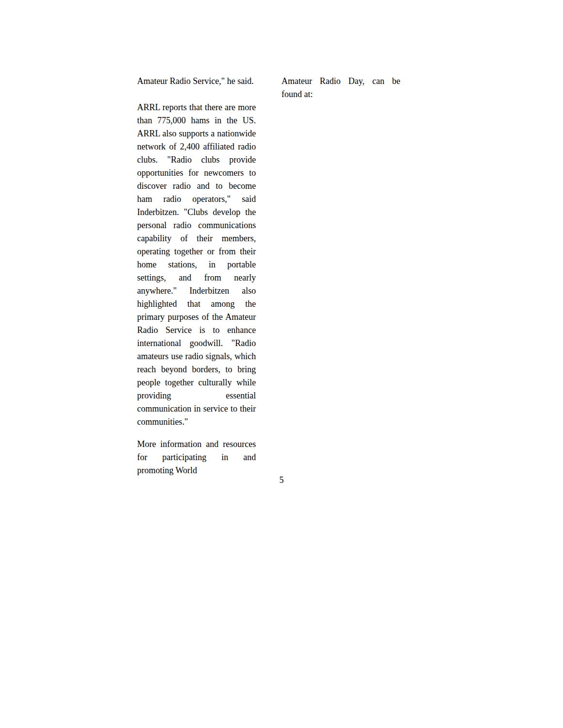Amateur Radio Service," he said.
ARRL reports that there are more than 775,000 hams in the US. ARRL also supports a nationwide network of 2,400 affiliated radio clubs. "Radio clubs provide opportunities for newcomers to discover radio and to become ham radio operators," said Inderbitzen. "Clubs develop the personal radio communications capability of their members, operating together or from their home stations, in portable settings, and from nearly anywhere." Inderbitzen also highlighted that among the primary purposes of the Amateur Radio Service is to enhance international goodwill. "Radio amateurs use radio signals, which reach beyond borders, to bring people together culturally while providing essential communication in service to their communities."
More information and resources for participating in and promoting World
Amateur Radio Day, can be found at:
5